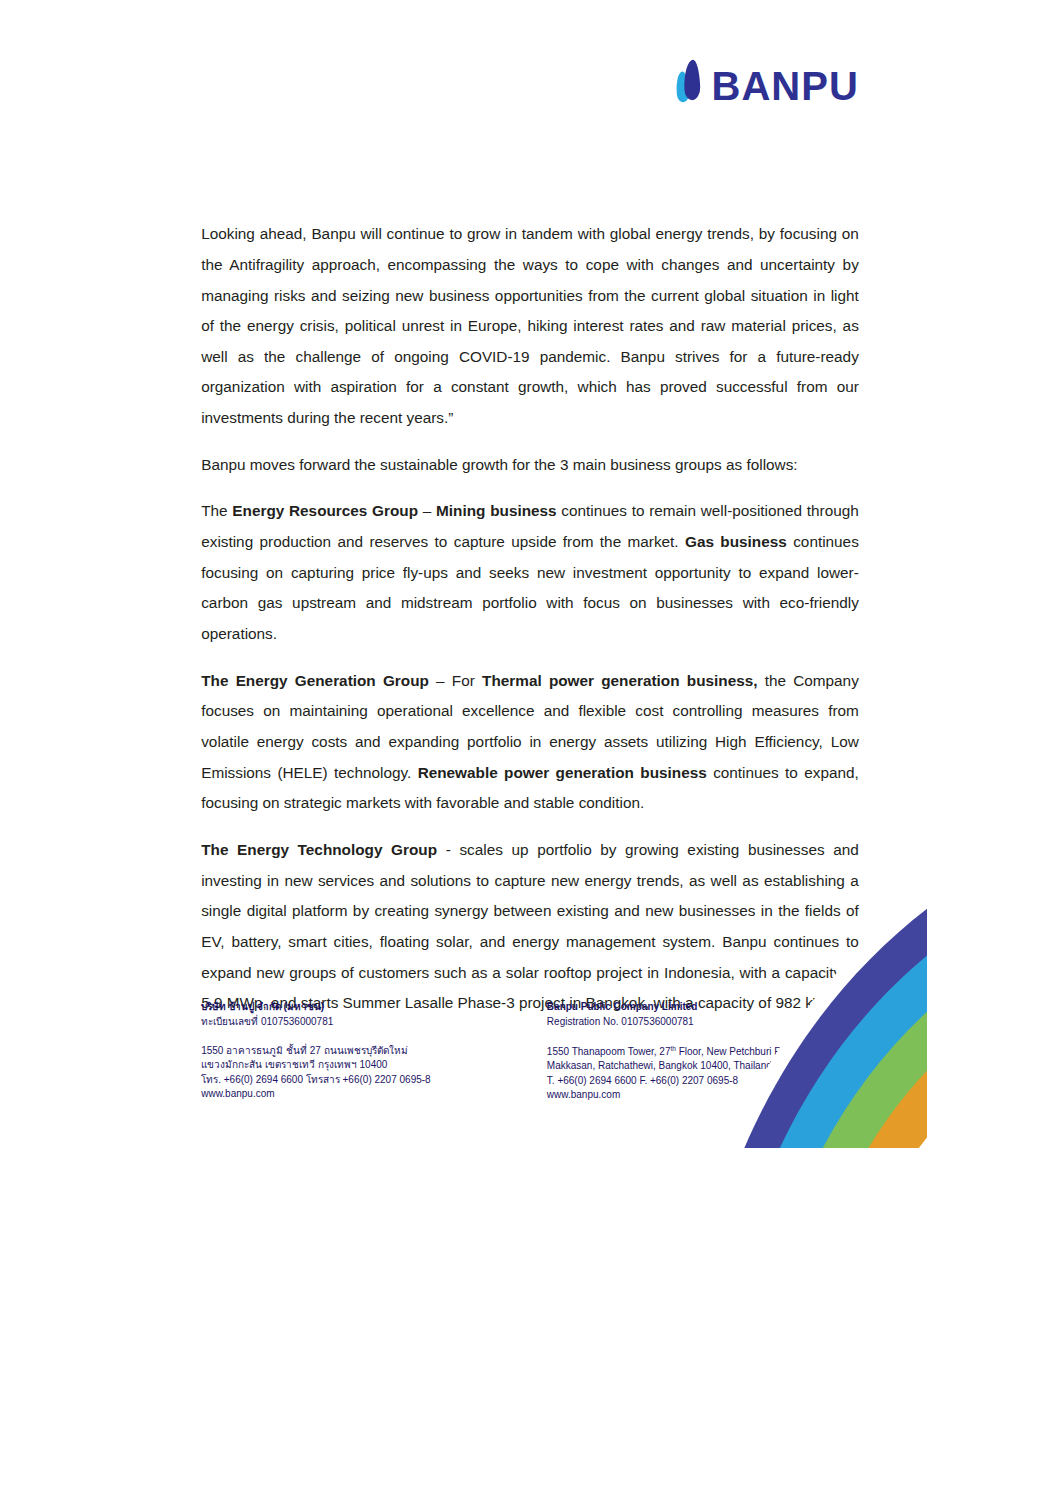BANPU
Looking ahead, Banpu will continue to grow in tandem with global energy trends, by focusing on the Antifragility approach, encompassing the ways to cope with changes and uncertainty by managing risks and seizing new business opportunities from the current global situation in light of the energy crisis, political unrest in Europe, hiking interest rates and raw material prices, as well as the challenge of ongoing COVID-19 pandemic. Banpu strives for a future-ready organization with aspiration for a constant growth, which has proved successful from our investments during the recent years.”
Banpu moves forward the sustainable growth for the 3 main business groups as follows:
The Energy Resources Group – Mining business continues to remain well-positioned through existing production and reserves to capture upside from the market. Gas business continues focusing on capturing price fly-ups and seeks new investment opportunity to expand lower-carbon gas upstream and midstream portfolio with focus on businesses with eco-friendly operations.
The Energy Generation Group – For Thermal power generation business, the Company focuses on maintaining operational excellence and flexible cost controlling measures from volatile energy costs and expanding portfolio in energy assets utilizing High Efficiency, Low Emissions (HELE) technology. Renewable power generation business continues to expand, focusing on strategic markets with favorable and stable condition.
The Energy Technology Group - scales up portfolio by growing existing businesses and investing in new services and solutions to capture new energy trends, as well as establishing a single digital platform by creating synergy between existing and new businesses in the fields of EV, battery, smart cities, floating solar, and energy management system. Banpu continues to expand new groups of customers such as a solar rooftop project in Indonesia, with a capacity of 5.9 MWp, and starts Summer Lasalle Phase-3 project in Bangkok, with a capacity of 982 kWp.
บริษัท บ้านปู จำกัด (มหาชน)
ทะเบียนเลขที่ 0107536000781
1550 อาคารธนภูมิ ชั้นที่ 27 ถนนเพชรบุรีตัดใหม่
แขวงมักกะสัน เขตราชเทวี กรุงเทพฯ 10400
โทร. +66(0) 2694 6600 โทรสาร +66(0) 2207 0695-8
www.banpu.com
Banpu Public Company Limited
Registration No. 0107536000781
1550 Thanapoom Tower, 27th Floor, New Petchburi Road,
Makkasan, Ratchathewi, Bangkok 10400, Thailand
T. +66(0) 2694 6600 F. +66(0) 2207 0695-8
www.banpu.com